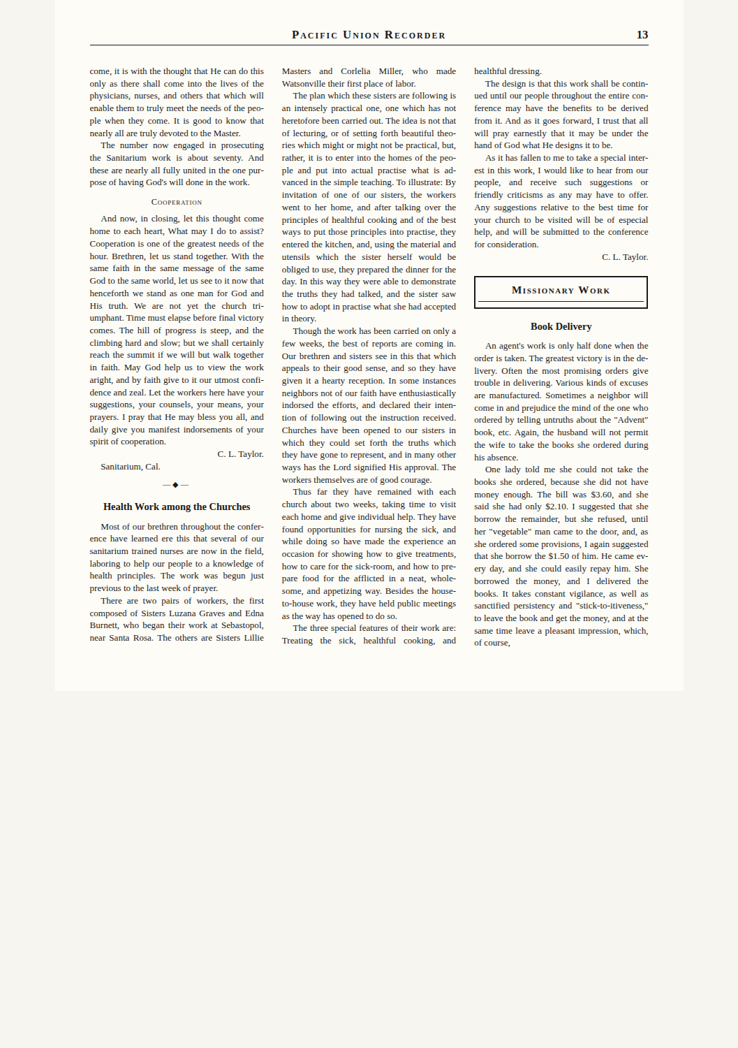Pacific Union Recorder 13
come, it is with the thought that He can do this only as there shall come into the lives of the physicians, nurses, and others that which will enable them to truly meet the needs of the people when they come. It is good to know that nearly all are truly devoted to the Master.
The number now engaged in prosecuting the Sanitarium work is about seventy. And these are nearly all fully united in the one purpose of having God's will done in the work.
Cooperation
And now, in closing, let this thought come home to each heart, What may I do to assist? Cooperation is one of the greatest needs of the hour. Brethren, let us stand together. With the same faith in the same message of the same God to the same world, let us see to it now that henceforth we stand as one man for God and His truth. We are not yet the church triumphant. Time must elapse before final victory comes. The hill of progress is steep, and the climbing hard and slow; but we shall certainly reach the summit if we will but walk together in faith. May God help us to view the work aright, and by faith give to it our utmost confidence and zeal. Let the workers here have your suggestions, your counsels, your means, your prayers. I pray that He may bless you all, and daily give you manifest indorsements of your spirit of cooperation.
C. L. Taylor.
Sanitarium, Cal.
—◆—
Health Work among the Churches
Most of our brethren throughout the conference have learned ere this that several of our sanitarium trained nurses are now in the field, laboring to help our people to a knowledge of health principles. The work was begun just previous to the last week of prayer.
There are two pairs of workers, the first composed of Sisters Luzana Graves and Edna Burnett, who began their work at Sebastopol, near Santa Rosa. The others are Sisters Lillie Masters and Corlelia Miller, who made Watsonville their first place of labor.
The plan which these sisters are following is an intensely practical one, one which has not heretofore been carried out. The idea is not that of lecturing, or of setting forth beautiful theories which might or might not be practical, but, rather, it is to enter into the homes of the people and put into actual practise what is advanced in the simple teaching. To illustrate: By invitation of one of our sisters, the workers went to her home, and after talking over the principles of healthful cooking and of the best ways to put those principles into practise, they entered the kitchen, and, using the material and utensils which the sister herself would be obliged to use, they prepared the dinner for the day. In this way they were able to demonstrate the truths they had talked, and the sister saw how to adopt in practise what she had accepted in theory.
Though the work has been carried on only a few weeks, the best of reports are coming in. Our brethren and sisters see in this that which appeals to their good sense, and so they have given it a hearty reception. In some instances neighbors not of our faith have enthusiastically indorsed the efforts, and declared their intention of following out the instruction received. Churches have been opened to our sisters in which they could set forth the truths which they have gone to represent, and in many other ways has the Lord signified His approval. The workers themselves are of good courage.
Thus far they have remained with each church about two weeks, taking time to visit each home and give individual help. They have found opportunities for nursing the sick, and while doing so have made the experience an occasion for showing how to give treatments, how to care for the sick-room, and how to prepare food for the afflicted in a neat, wholesome, and appetizing way. Besides the house-to-house work, they have held public meetings as the way has opened to do so.
The three special features of their work are: Treating the sick, healthful cooking, and healthful dressing.
The design is that this work shall be continued until our people throughout the entire conference may have the benefits to be derived from it. And as it goes forward, I trust that all will pray earnestly that it may be under the hand of God what He designs it to be.
As it has fallen to me to take a special interest in this work, I would like to hear from our people, and receive such suggestions or friendly criticisms as any may have to offer. Any suggestions relative to the best time for your church to be visited will be of especial help, and will be submitted to the conference for consideration.
C. L. Taylor.
Missionary Work
Book Delivery
An agent's work is only half done when the order is taken. The greatest victory is in the delivery. Often the most promising orders give trouble in delivering. Various kinds of excuses are manufactured. Sometimes a neighbor will come in and prejudice the mind of the one who ordered by telling untruths about the "Advent" book, etc. Again, the husband will not permit the wife to take the books she ordered during his absence.
One lady told me she could not take the books she ordered, because she did not have money enough. The bill was $3.60, and she said she had only $2.10. I suggested that she borrow the remainder, but she refused, until her "vegetable" man came to the door, and, as she ordered some provisions, I again suggested that she borrow the $1.50 of him. He came every day, and she could easily repay him. She borrowed the money, and I delivered the books. It takes constant vigilance, as well as sanctified persistency and "stick-to-itiveness," to leave the book and get the money, and at the same time leave a pleasant impression, which, of course,